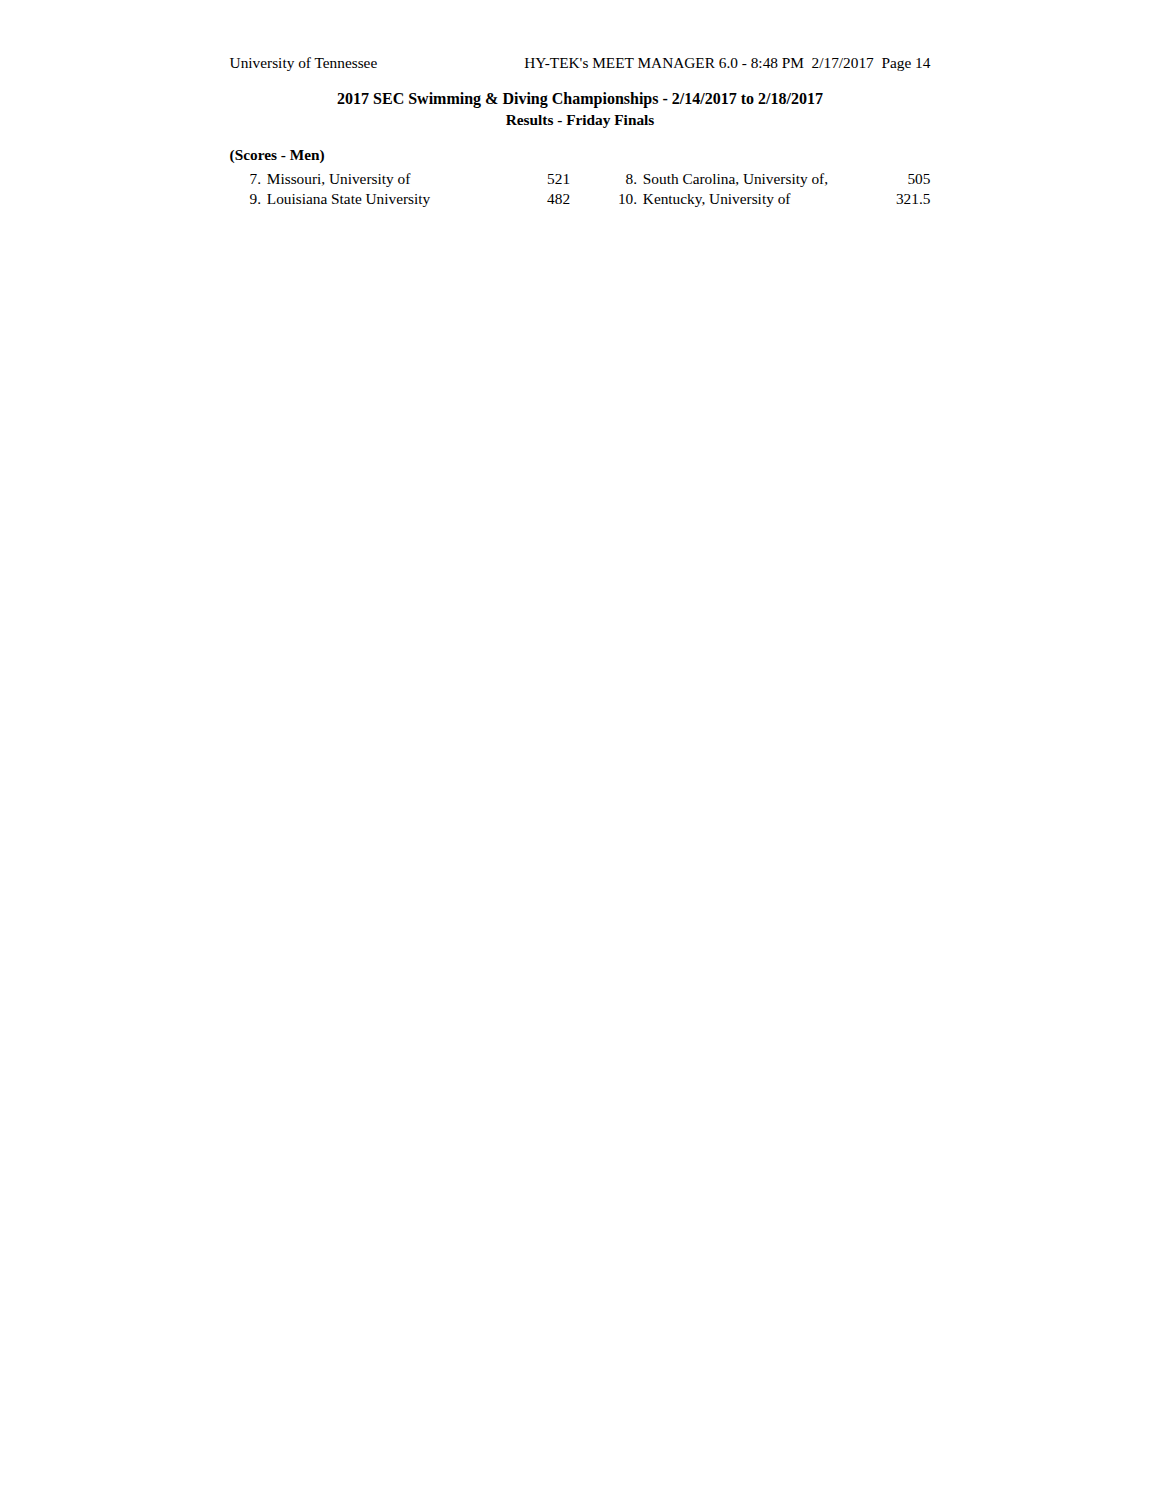University of Tennessee
HY-TEK's MEET MANAGER 6.0 - 8:48 PM 2/17/2017 Page 14
2017 SEC Swimming & Diving Championships - 2/14/2017 to 2/18/2017
Results - Friday Finals
(Scores - Men)
| 7. | Missouri, University of | 521 | | 8. | South Carolina, University of, | 505 |
| 9. | Louisiana State University | 482 | | 10. | Kentucky, University of | 321.5 |